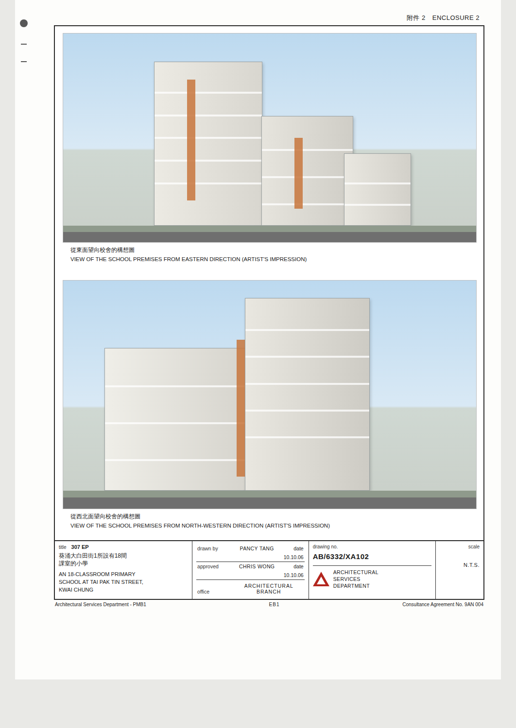附件 2 ENCLOSURE 2
從東面望向校舍的構想圖 VIEW OF THE SCHOOL PREMISES FROM EASTERN DIRECTION (ARTIST'S IMPRESSION)
從西北面望向校舍的構想圖 VIEW OF THE SCHOOL PREMISES FROM NORTH-WESTERN DIRECTION (ARTIST'S IMPRESSION)
title 307 EP 葵涌大白田街1所設有18間
課室的小學 An 18-classroom primary
school at Tai Pak Tin Street,
Kwai Chung
| drawn by | Pancy Tang | date |
| | | 10.10.06 |
| approved | Chris Wong | date |
| | | 10.10.06 |
| office | Architectural Branch |
drawing no.
AB/6332/XA102
Architectural
Services
Department
scale
N.T.S.
Architectural Services Department - PMB1
EB1
Consultance Agreement No. 9AN 004